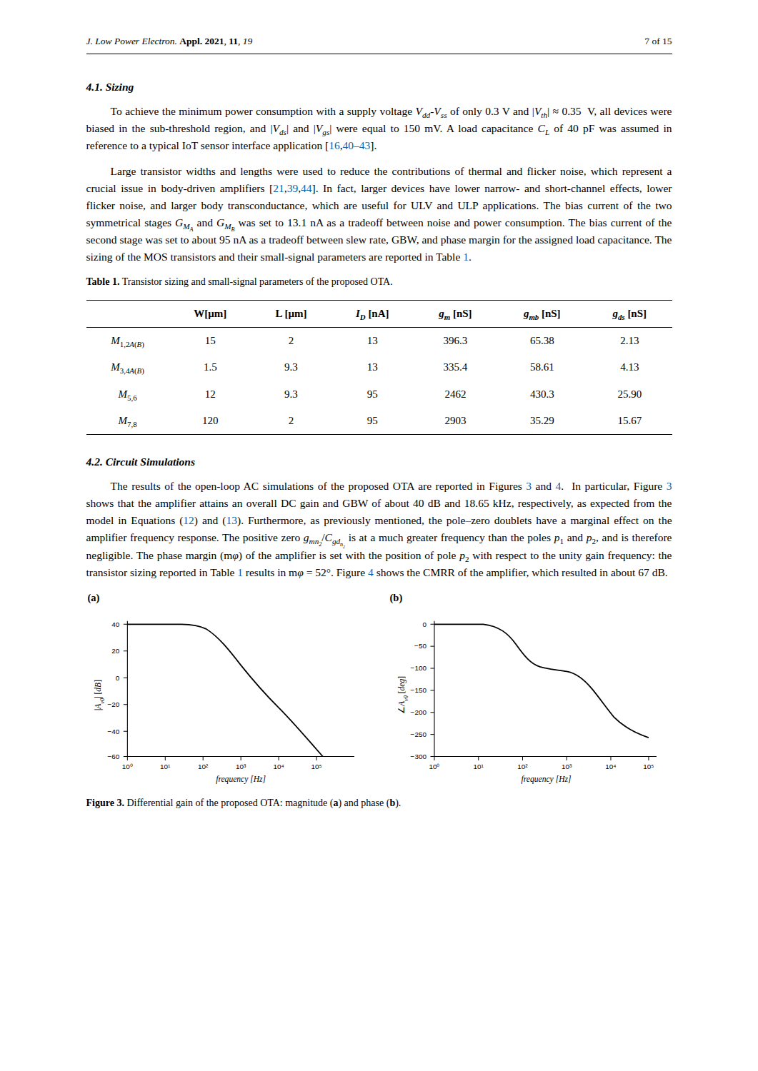J. Low Power Electron. Appl. 2021, 11, 19
7 of 15
4.1. Sizing
To achieve the minimum power consumption with a supply voltage Vdd-Vss of only 0.3 V and |Vth| ≈ 0.35 V, all devices were biased in the sub-threshold region, and |Vds| and |Vgs| were equal to 150 mV. A load capacitance CL of 40 pF was assumed in reference to a typical IoT sensor interface application [16,40–43].
Large transistor widths and lengths were used to reduce the contributions of thermal and flicker noise, which represent a crucial issue in body-driven amplifiers [21,39,44]. In fact, larger devices have lower narrow- and short-channel effects, lower flicker noise, and larger body transconductance, which are useful for ULV and ULP applications. The bias current of the two symmetrical stages GMA and GMB was set to 13.1 nA as a tradeoff between noise and power consumption. The bias current of the second stage was set to about 95 nA as a tradeoff between slew rate, GBW, and phase margin for the assigned load capacitance. The sizing of the MOS transistors and their small-signal parameters are reported in Table 1.
Table 1. Transistor sizing and small-signal parameters of the proposed OTA.
| | W[μm] | L [μm] | I D [nA] | g m [nS] | g mb [nS] | g ds [nS] |
| --- | --- | --- | --- | --- | --- | --- |
| M 1,2 A ( B ) | 15 | 2 | 13 | 396.3 | 65.38 | 2.13 |
| M 3,4 A ( B ) | 1.5 | 9.3 | 13 | 335.4 | 58.61 | 4.13 |
| M 5,6 | 12 | 9.3 | 95 | 2462 | 430.3 | 25.90 |
| M 7,8 | 120 | 2 | 95 | 2903 | 35.29 | 15.67 |
4.2. Circuit Simulations
The results of the open-loop AC simulations of the proposed OTA are reported in Figures 3 and 4. In particular, Figure 3 shows that the amplifier attains an overall DC gain and GBW of about 40 dB and 18.65 kHz, respectively, as expected from the model in Equations (12) and (13). Furthermore, as previously mentioned, the pole–zero doublets have a marginal effect on the amplifier frequency response. The positive zero gmn2/Cgdn2 is at a much greater frequency than the poles p1 and p2, and is therefore negligible. The phase margin (mφ) of the amplifier is set with the position of pole p2 with respect to the unity gain frequency: the transistor sizing reported in Table 1 results in mφ = 52°. Figure 4 shows the CMRR of the amplifier, which resulted in about 67 dB.
(a)
40 20 0 −20 −40 −60 10⁰ 10¹ 10² 10³ 10⁴ 10⁵ |Av0| [dB] frequency [Hz]
(b)
0 −50 −100 −150 −200 −250 −300 10⁰ 10¹ 10² 10³ 10⁴ 10⁵ ∠Av0 [deg] frequency [Hz]
Figure 3. Differential gain of the proposed OTA: magnitude (a) and phase (b).